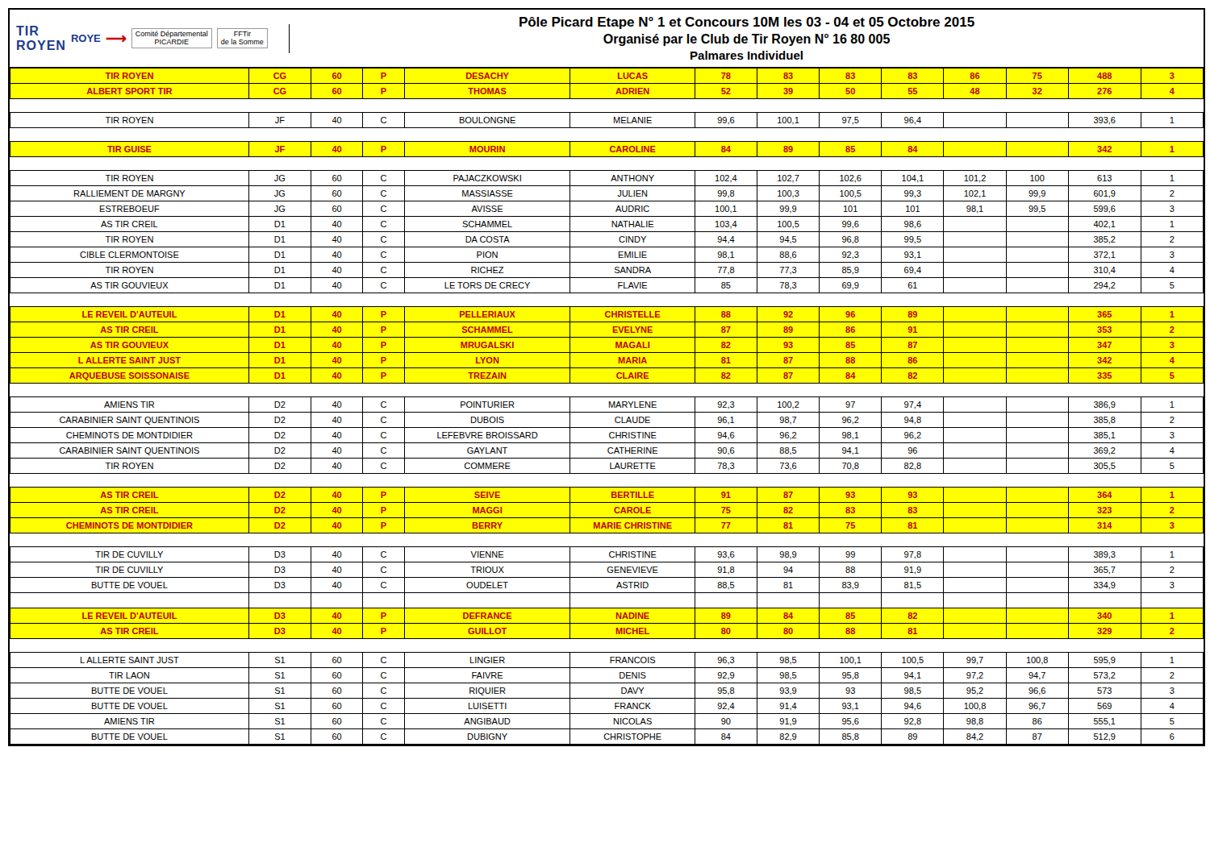TIR
ROYEN
ROYE
⟶
Comité Départemental
PICARDIE
FFTir
de la Somme
Pôle Picard Etape N° 1 et Concours 10M les 03 - 04 et 05 Octobre 2015
Organisé par le Club de Tir Royen N° 16 80 005
Palmares Individuel
| TIR ROYEN | CG | 60 | P | DESACHY | LUCAS | 78 | 83 | 83 | 83 | 86 | 75 | 488 | 3 |
| ALBERT SPORT TIR | CG | 60 | P | THOMAS | ADRIEN | 52 | 39 | 50 | 55 | 48 | 32 | 276 | 4 |
| TIR ROYEN | JF | 40 | C | BOULONGNE | MELANIE | 99,6 | 100,1 | 97,5 | 96,4 | | | 393,6 | 1 |
| TIR GUISE | JF | 40 | P | MOURIN | CAROLINE | 84 | 89 | 85 | 84 | | | 342 | 1 |
| TIR ROYEN | JG | 60 | C | PAJACZKOWSKI | ANTHONY | 102,4 | 102,7 | 102,6 | 104,1 | 101,2 | 100 | 613 | 1 |
| RALLIEMENT DE MARGNY | JG | 60 | C | MASSIASSE | JULIEN | 99,8 | 100,3 | 100,5 | 99,3 | 102,1 | 99,9 | 601,9 | 2 |
| ESTREBOEUF | JG | 60 | C | AVISSE | AUDRIC | 100,1 | 99,9 | 101 | 101 | 98,1 | 99,5 | 599,6 | 3 |
| AS TIR CREIL | D1 | 40 | C | SCHAMMEL | NATHALIE | 103,4 | 100,5 | 99,6 | 98,6 | | | 402,1 | 1 |
| TIR ROYEN | D1 | 40 | C | DA COSTA | CINDY | 94,4 | 94,5 | 96,8 | 99,5 | | | 385,2 | 2 |
| CIBLE CLERMONTOISE | D1 | 40 | C | PION | EMILIE | 98,1 | 88,6 | 92,3 | 93,1 | | | 372,1 | 3 |
| TIR ROYEN | D1 | 40 | C | RICHEZ | SANDRA | 77,8 | 77,3 | 85,9 | 69,4 | | | 310,4 | 4 |
| AS TIR GOUVIEUX | D1 | 40 | C | LE TORS DE CRECY | FLAVIE | 85 | 78,3 | 69,9 | 61 | | | 294,2 | 5 |
| LE REVEIL D'AUTEUIL | D1 | 40 | P | PELLERIAUX | CHRISTELLE | 88 | 92 | 96 | 89 | | | 365 | 1 |
| AS TIR CREIL | D1 | 40 | P | SCHAMMEL | EVELYNE | 87 | 89 | 86 | 91 | | | 353 | 2 |
| AS TIR GOUVIEUX | D1 | 40 | P | MRUGALSKI | MAGALI | 82 | 93 | 85 | 87 | | | 347 | 3 |
| L ALLERTE SAINT JUST | D1 | 40 | P | LYON | MARIA | 81 | 87 | 88 | 86 | | | 342 | 4 |
| ARQUEBUSE SOISSONAISE | D1 | 40 | P | TREZAIN | CLAIRE | 82 | 87 | 84 | 82 | | | 335 | 5 |
| AMIENS TIR | D2 | 40 | C | POINTURIER | MARYLENE | 92,3 | 100,2 | 97 | 97,4 | | | 386,9 | 1 |
| CARABINIER SAINT QUENTINOIS | D2 | 40 | C | DUBOIS | CLAUDE | 96,1 | 98,7 | 96,2 | 94,8 | | | 385,8 | 2 |
| CHEMINOTS DE MONTDIDIER | D2 | 40 | C | LEFEBVRE BROISSARD | CHRISTINE | 94,6 | 96,2 | 98,1 | 96,2 | | | 385,1 | 3 |
| CARABINIER SAINT QUENTINOIS | D2 | 40 | C | GAYLANT | CATHERINE | 90,6 | 88,5 | 94,1 | 96 | | | 369,2 | 4 |
| TIR ROYEN | D2 | 40 | C | COMMERE | LAURETTE | 78,3 | 73,6 | 70,8 | 82,8 | | | 305,5 | 5 |
| AS TIR CREIL | D2 | 40 | P | SEIVE | BERTILLE | 91 | 87 | 93 | 93 | | | 364 | 1 |
| AS TIR CREIL | D2 | 40 | P | MAGGI | CAROLE | 75 | 82 | 83 | 83 | | | 323 | 2 |
| CHEMINOTS DE MONTDIDIER | D2 | 40 | P | BERRY | MARIE CHRISTINE | 77 | 81 | 75 | 81 | | | 314 | 3 |
| TIR DE CUVILLY | D3 | 40 | C | VIENNE | CHRISTINE | 93,6 | 98,9 | 99 | 97,8 | | | 389,3 | 1 |
| TIR DE CUVILLY | D3 | 40 | C | TRIOUX | GENEVIEVE | 91,8 | 94 | 88 | 91,9 | | | 365,7 | 2 |
| BUTTE DE VOUEL | D3 | 40 | C | OUDELET | ASTRID | 88,5 | 81 | 83,9 | 81,5 | | | 334,9 | 3 |
| LE REVEIL D'AUTEUIL | D3 | 40 | P | DEFRANCE | NADINE | 89 | 84 | 85 | 82 | | | 340 | 1 |
| AS TIR CREIL | D3 | 40 | P | GUILLOT | MICHEL | 80 | 80 | 88 | 81 | | | 329 | 2 |
| L ALLERTE SAINT JUST | S1 | 60 | C | LINGIER | FRANCOIS | 96,3 | 98,5 | 100,1 | 100,5 | 99,7 | 100,8 | 595,9 | 1 |
| TIR LAON | S1 | 60 | C | FAIVRE | DENIS | 92,9 | 98,5 | 95,8 | 94,1 | 97,2 | 94,7 | 573,2 | 2 |
| BUTTE DE VOUEL | S1 | 60 | C | RIQUIER | DAVY | 95,8 | 93,9 | 93 | 98,5 | 95,2 | 96,6 | 573 | 3 |
| BUTTE DE VOUEL | S1 | 60 | C | LUISETTI | FRANCK | 92,4 | 91,4 | 93,1 | 94,6 | 100,8 | 96,7 | 569 | 4 |
| AMIENS TIR | S1 | 60 | C | ANGIBAUD | NICOLAS | 90 | 91,9 | 95,6 | 92,8 | 98,8 | 86 | 555,1 | 5 |
| BUTTE DE VOUEL | S1 | 60 | C | DUBIGNY | CHRISTOPHE | 84 | 82,9 | 85,8 | 89 | 84,2 | 87 | 512,9 | 6 |